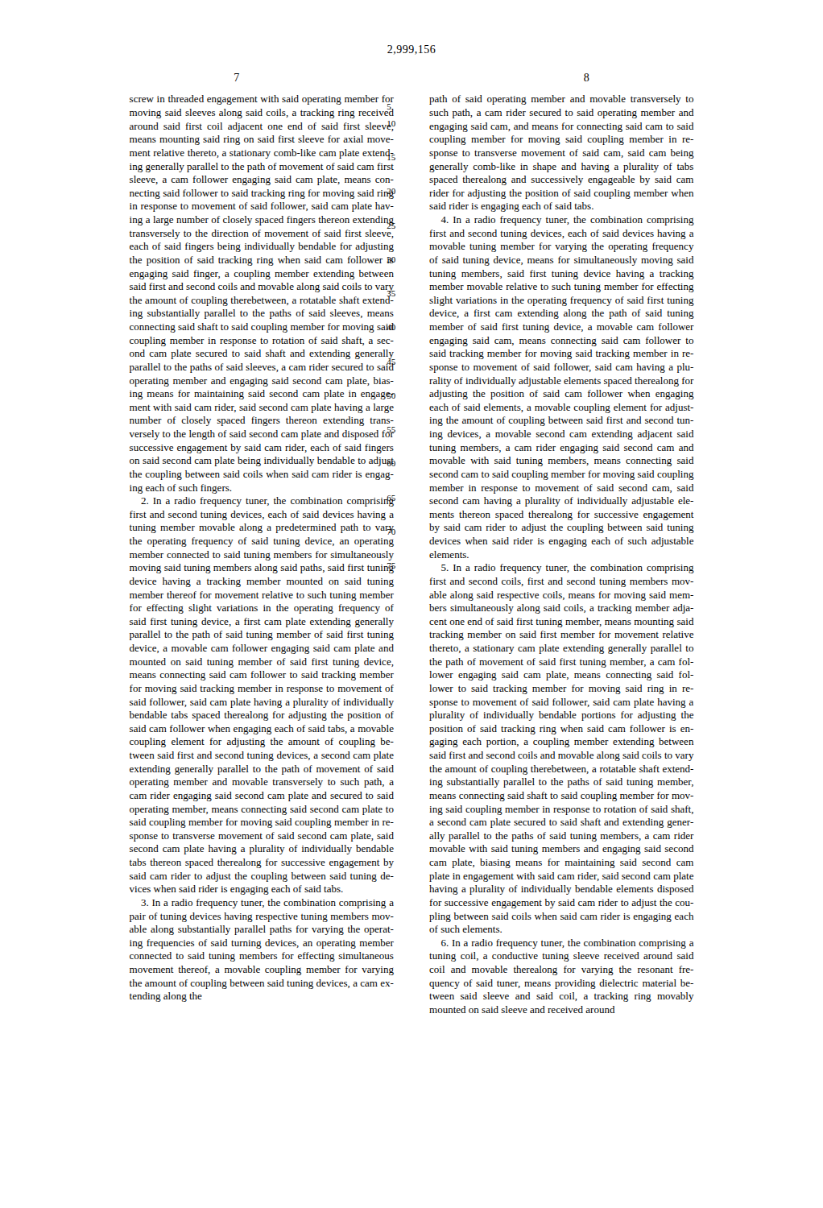2,999,156
7 8
screw in threaded engagement with said operating member for moving said sleeves along said coils, a tracking ring received around said first coil adjacent one end of said first sleeve, means mounting said ring on said first sleeve for axial movement relative thereto, a stationary comb-like cam plate extending generally parallel to the path of movement of said cam first sleeve, a cam follower engaging said cam plate, means connecting said follower to said tracking ring for moving said ring in response to movement of said follower, said cam plate having a large number of closely spaced fingers thereon extending transversely to the direction of movement of said first sleeve, each of said fingers being individually bendable for adjusting the position of said tracking ring when said cam follower is engaging said finger, a coupling member extending between said first and second coils and movable along said coils to vary the amount of coupling therebetween, a rotatable shaft extending substantially parallel to the paths of said sleeves, means connecting said shaft to said coupling member for moving said coupling member in response to rotation of said shaft, a second cam plate secured to said shaft and extending generally parallel to the paths of said sleeves, a cam rider secured to said operating member and engaging said second cam plate, biasing means for maintaining said second cam plate in engagement with said cam rider, said second cam plate having a large number of closely spaced fingers thereon extending transversely to the length of said second cam plate and disposed for successive engagement by said cam rider, each of said fingers on said second cam plate being individually bendable to adjust the coupling between said coils when said cam rider is engaging each of such fingers.
2. In a radio frequency tuner, the combination comprising first and second tuning devices, each of said devices having a tuning member movable along a predetermined path to vary the operating frequency of said tuning device, an operating member connected to said tuning members for simultaneously moving said tuning members along said paths, said first tuning device having a tracking member mounted on said tuning member thereof for movement relative to such tuning member for effecting slight variations in the operating frequency of said first tuning device, a first cam plate extending generally parallel to the path of said tuning member of said first tuning device, a movable cam follower engaging said cam plate and mounted on said tuning member of said first tuning device, means connecting said cam follower to said tracking member for moving said tracking member in response to movement of said follower, said cam plate having a plurality of individually bendable tabs spaced therealong for adjusting the position of said cam follower when engaging each of said tabs, a movable coupling element for adjusting the amount of coupling between said first and second tuning devices, a second cam plate extending generally parallel to the path of movement of said operating member and movable transversely to such path, a cam rider engaging said second cam plate and secured to said operating member, means connecting said second cam plate to said coupling member for moving said coupling member in response to transverse movement of said second cam plate, said second cam plate having a plurality of individually bendable tabs thereon spaced therealong for successive engagement by said cam rider to adjust the coupling between said tuning devices when said rider is engaging each of said tabs.
3. In a radio frequency tuner, the combination comprising a pair of tuning devices having respective tuning members movable along substantially parallel paths for varying the operating frequencies of said turning devices, an operating member connected to said tuning members for effecting simultaneous movement thereof, a movable coupling member for varying the amount of coupling between said tuning devices, a cam extending along the
path of said operating member and movable transversely to such path, a cam rider secured to said operating member and engaging said cam, and means for connecting said cam to said coupling member for moving said coupling member in response to transverse movement of said cam, said cam being generally comb-like in shape and having a plurality of tabs spaced therealong and successively engageable by said cam rider for adjusting the position of said coupling member when said rider is engaging each of said tabs.
4. In a radio frequency tuner, the combination comprising first and second tuning devices, each of said devices having a movable tuning member for varying the operating frequency of said tuning device, means for simultaneously moving said tuning members, said first tuning device having a tracking member movable relative to such tuning member for effecting slight variations in the operating frequency of said first tuning device, a first cam extending along the path of said tuning member of said first tuning device, a movable cam follower engaging said cam, means connecting said cam follower to said tracking member for moving said tracking member in response to movement of said follower, said cam having a plurality of individually adjustable elements spaced therealong for adjusting the position of said cam follower when engaging each of said elements, a movable coupling element for adjusting the amount of coupling between said first and second tuning devices, a movable second cam extending adjacent said tuning members, a cam rider engaging said second cam and movable with said tuning members, means connecting said second cam to said coupling member for moving said coupling member in response to movement of said second cam, said second cam having a plurality of individually adjustable elements thereon spaced therealong for successive engagement by said cam rider to adjust the coupling between said tuning devices when said rider is engaging each of such adjustable elements.
5. In a radio frequency tuner, the combination comprising first and second coils, first and second tuning members movable along said respective coils, means for moving said members simultaneously along said coils, a tracking member adjacent one end of said first tuning member, means mounting said tracking member on said first member for movement relative thereto, a stationary cam plate extending generally parallel to the path of movement of said first tuning member, a cam follower engaging said cam plate, means connecting said follower to said tracking member for moving said ring in response to movement of said follower, said cam plate having a plurality of individually bendable portions for adjusting the position of said tracking ring when said cam follower is engaging each portion, a coupling member extending between said first and second coils and movable along said coils to vary the amount of coupling therebetween, a rotatable shaft extending substantially parallel to the paths of said tuning member, means connecting said shaft to said coupling member for moving said coupling member in response to rotation of said shaft, a second cam plate secured to said shaft and extending generally parallel to the paths of said tuning members, a cam rider movable with said tuning members and engaging said second cam plate, biasing means for maintaining said second cam plate in engagement with said cam rider, said second cam plate having a plurality of individually bendable elements disposed for successive engagement by said cam rider to adjust the coupling between said coils when said cam rider is engaging each of such elements.
6. In a radio frequency tuner, the combination comprising a tuning coil, a conductive tuning sleeve received around said coil and movable therealong for varying the resonant frequency of said tuner, means providing dielectric material between said sleeve and said coil, a tracking ring movably mounted on said sleeve and received around
5
10
15
20
25
30
35
40
45
50
55
60
65
70
75